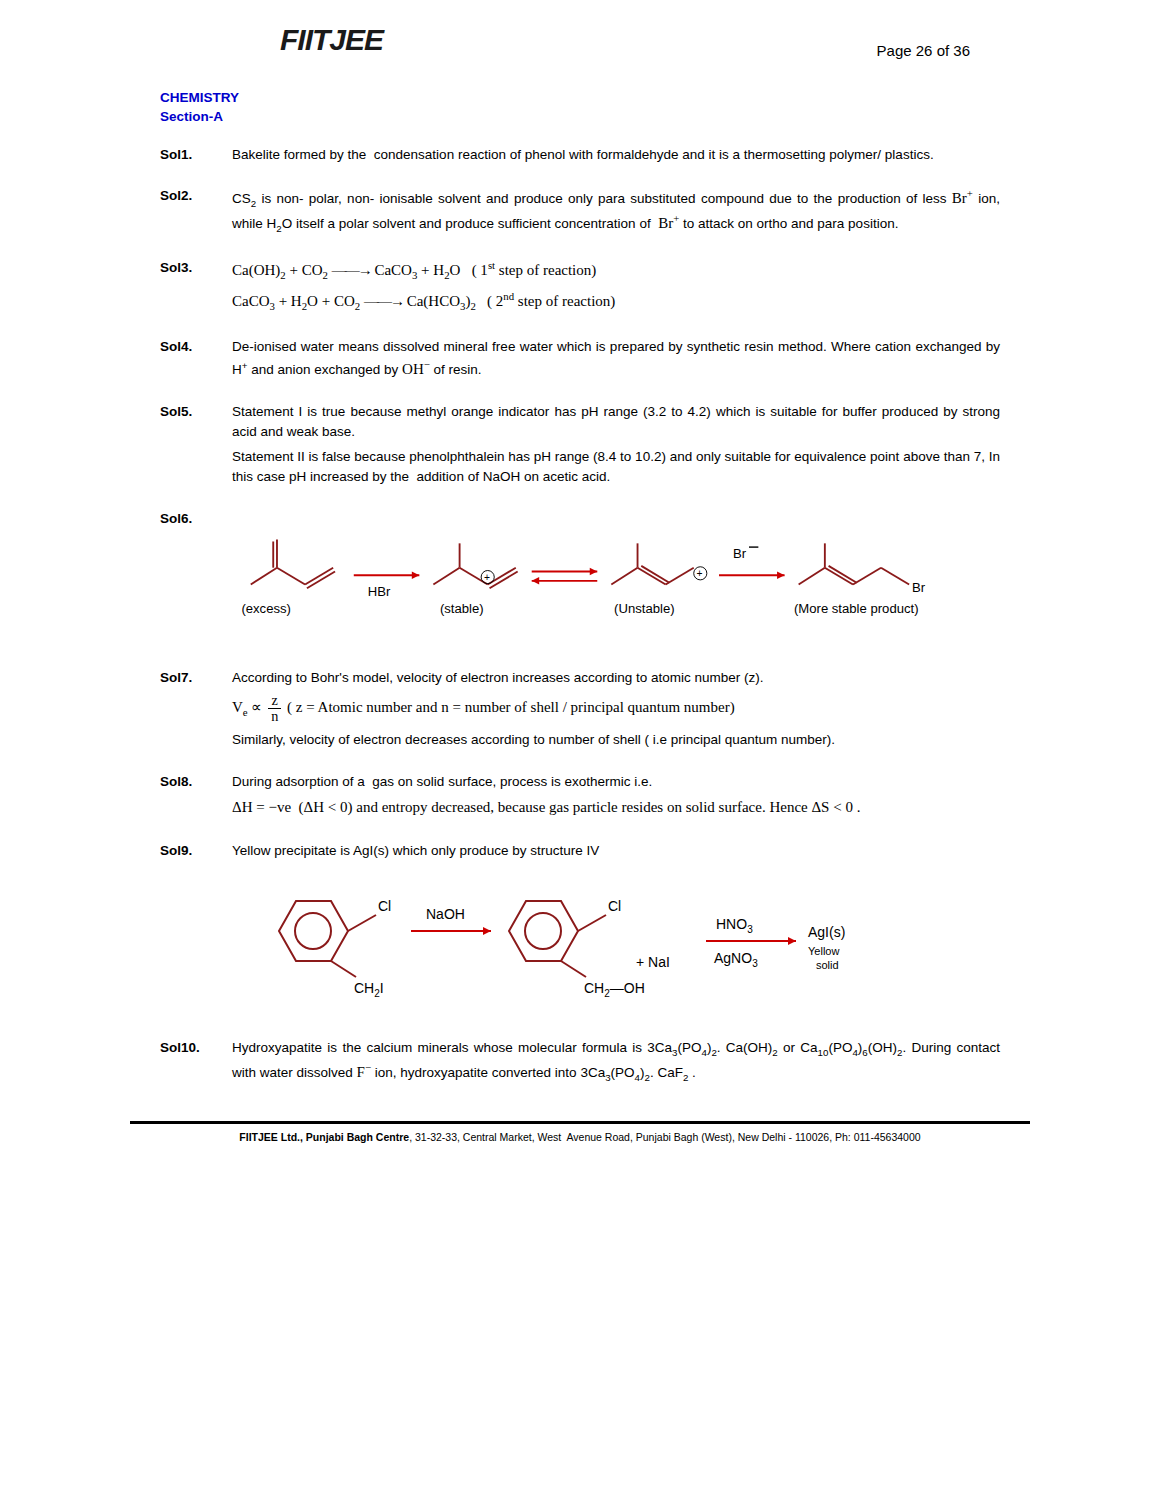FIITJEE
Page 26 of 36
CHEMISTRY
Section-A
Sol1.
Bakelite formed by the condensation reaction of phenol with formaldehyde and it is a thermosetting polymer/ plastics.
Sol2.
CS2 is non- polar, non- ionisable solvent and produce only para substituted compound due to the production of less Br+ ion, while H2O itself a polar solvent and produce sufficient concentration of Br+ to attack on ortho and para position.
Sol3.
Ca(OH)2 + CO2 ——→ CaCO3 + H2O ( 1st step of reaction)
CaCO3 + H2O + CO2 ——→ Ca(HCO3)2 ( 2nd step of reaction)
Sol4.
De-ionised water means dissolved mineral free water which is prepared by synthetic resin method. Where cation exchanged by H+ and anion exchanged by OH− of resin.
Sol5.
Statement I is true because methyl orange indicator has pH range (3.2 to 4.2) which is suitable for buffer produced by strong acid and weak base.
Statement II is false because phenolphthalein has pH range (8.4 to 10.2) and only suitable for equivalence point above than 7, In this case pH increased by the addition of NaOH on acetic acid.
Sol6.
(excess) HBr + (stable) + (Unstable) Br Br (More stable product)
Sol7.
According to Bohr's model, velocity of electron increases according to atomic number (z).
Ve ∝ zn ( z = Atomic number and n = number of shell / principal quantum number)
Similarly, velocity of electron decreases according to number of shell ( i.e principal quantum number).
Sol8.
During adsorption of a gas on solid surface, process is exothermic i.e.
ΔH = −ve (ΔH < 0) and entropy decreased, because gas particle resides on solid surface. Hence ΔS < 0 .
Sol9.
Yellow precipitate is AgI(s) which only produce by structure IV
Cl CH2I NaOH Cl CH2—OH + NaI HNO3 AgNO3 AgI(s) Yellow solid
Sol10.
Hydroxyapatite is the calcium minerals whose molecular formula is 3Ca3(PO4)2. Ca(OH)2 or Ca10(PO4)6(OH)2. During contact with water dissolved F− ion, hydroxyapatite converted into 3Ca3(PO4)2. CaF2 .
FIITJEE Ltd., Punjabi Bagh Centre, 31-32-33, Central Market, West Avenue Road, Punjabi Bagh (West), New Delhi - 110026, Ph: 011-45634000